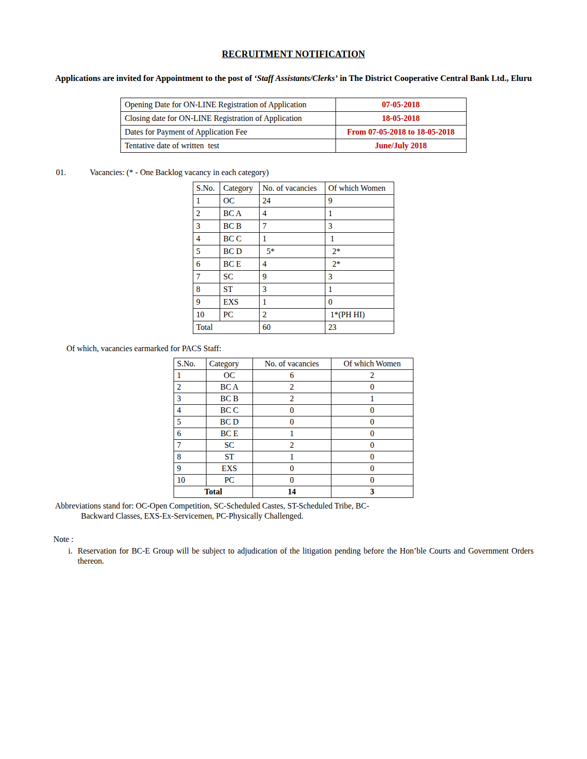RECRUITMENT NOTIFICATION
Applications are invited for Appointment to the post of ‘Staff Assistants/Clerks’ in The District Cooperative Central Bank Ltd., Eluru
| Opening Date for ON-LINE Registration of Application | 07-05-2018 |
| Closing date for ON-LINE Registration of Application | 18-05-2018 |
| Dates for Payment of Application Fee | From 07-05-2018 to 18-05-2018 |
| Tentative date of written test | June/July 2018 |
01. Vacancies: (* - One Backlog vacancy in each category)
| S.No. | Category | No. of vacancies | Of which Women |
| --- | --- | --- | --- |
| 1 | OC | 24 | 9 |
| 2 | BC A | 4 | 1 |
| 3 | BC B | 7 | 3 |
| 4 | BC C | 1 | 1 |
| 5 | BC D | 5* | 2* |
| 6 | BC E | 4 | 2* |
| 7 | SC | 9 | 3 |
| 8 | ST | 3 | 1 |
| 9 | EXS | 1 | 0 |
| 10 | PC | 2 | 1*(PH HI) |
| Total | 60 | 23 |
Of which, vacancies earmarked for PACS Staff:
| S.No. | Category | No. of vacancies | Of which Women |
| --- | --- | --- | --- |
| 1 | OC | 6 | 2 |
| 2 | BC A | 2 | 0 |
| 3 | BC B | 2 | 1 |
| 4 | BC C | 0 | 0 |
| 5 | BC D | 0 | 0 |
| 6 | BC E | 1 | 0 |
| 7 | SC | 2 | 0 |
| 8 | ST | 1 | 0 |
| 9 | EXS | 0 | 0 |
| 10 | PC | 0 | 0 |
| Total | 14 | 3 |
Abbreviations stand for: OC-Open Competition, SC-Scheduled Castes, ST-Scheduled Tribe, BC-Backward Classes, EXS-Ex-Servicemen, PC-Physically Challenged.
Note :
Reservation for BC-E Group will be subject to adjudication of the litigation pending before the Hon’ble Courts and Government Orders thereon.